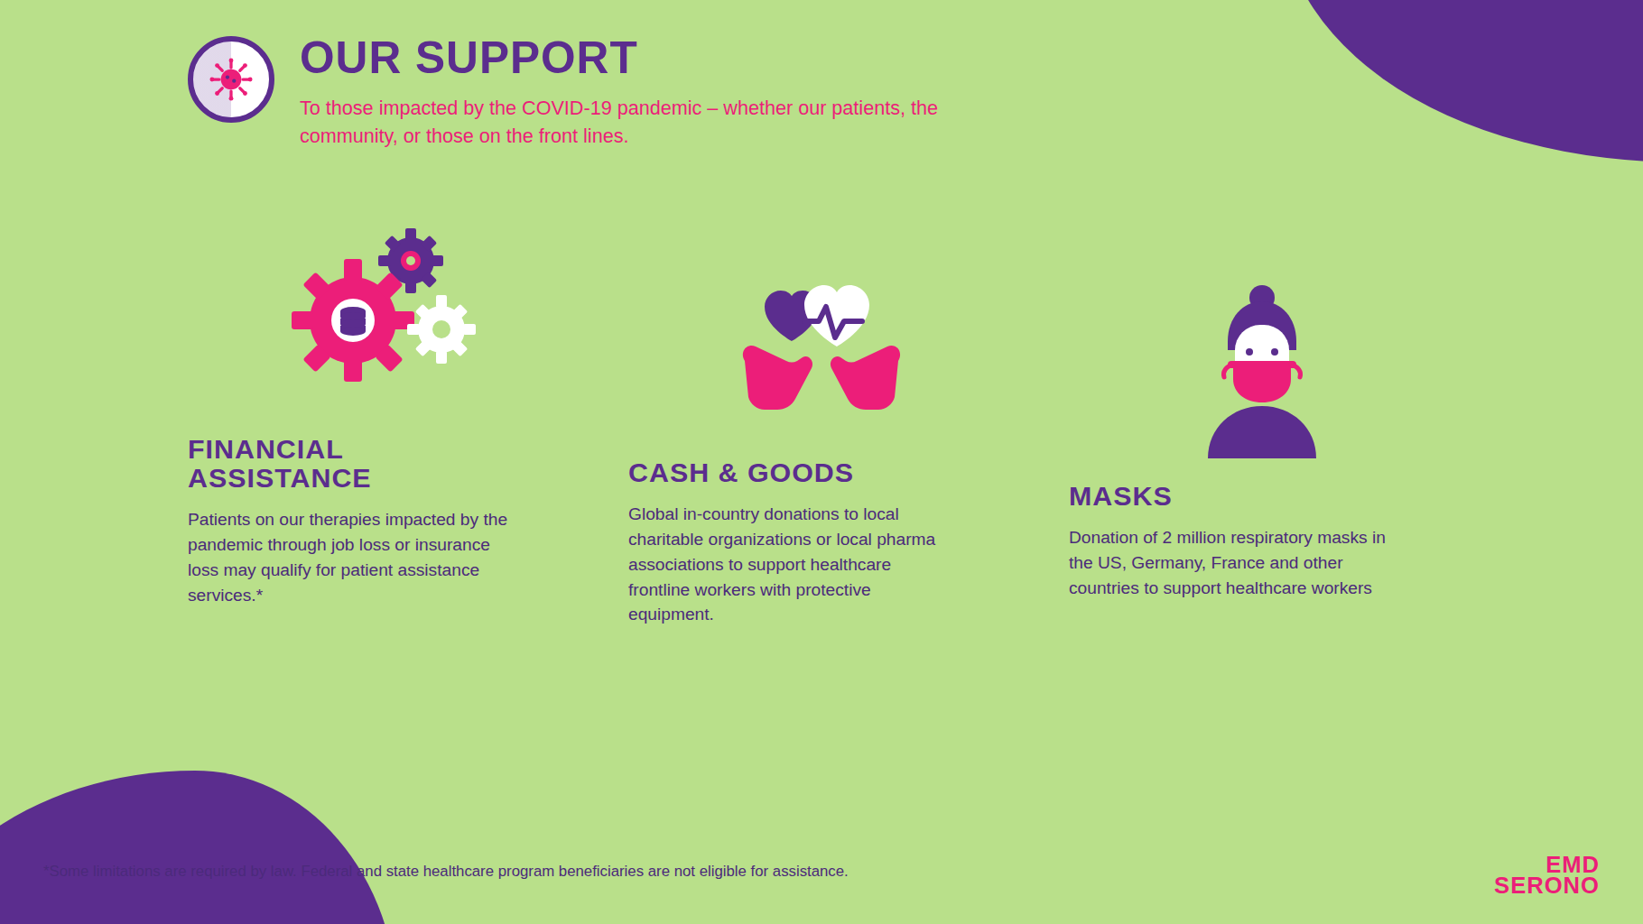Our Support
To those impacted by the COVID-19 pandemic – whether our patients, the community, or those on the front lines.
Financial
Assistance
Patients on our therapies impacted by the pandemic through job loss or insurance loss may qualify for patient assistance services.*
Cash & Goods
Global in-country donations to local charitable organizations or local pharma associations to support healthcare frontline workers with protective equipment.
Masks
Donation of 2 million respiratory masks in the US, Germany, France and other countries to support healthcare workers
*Some limitations are required by law. Federal and state healthcare program beneficiaries are not eligible for assistance.
EMD
Serono